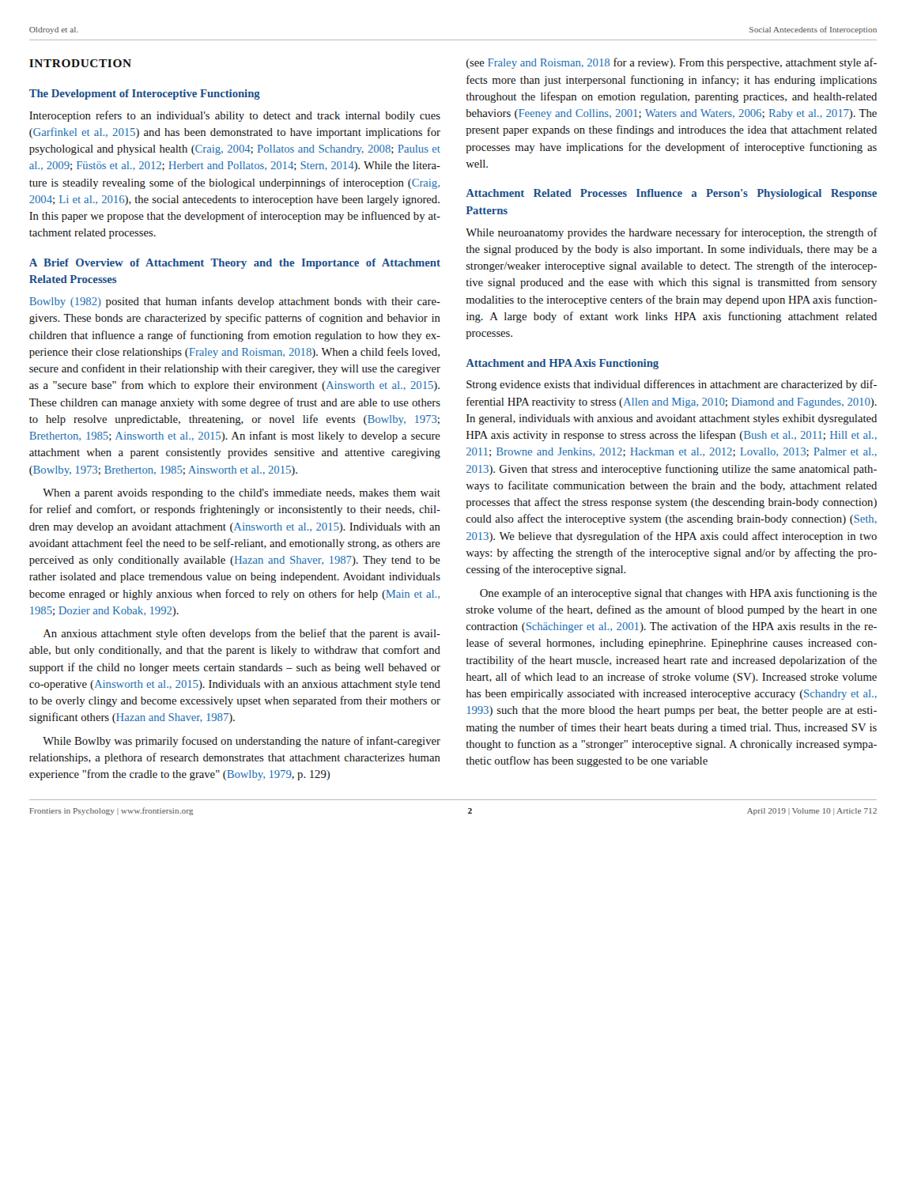Oldroyd et al. Social Antecedents of Interoception
INTRODUCTION
The Development of Interoceptive Functioning
Interoception refers to an individual's ability to detect and track internal bodily cues (Garfinkel et al., 2015) and has been demonstrated to have important implications for psychological and physical health (Craig, 2004; Pollatos and Schandry, 2008; Paulus et al., 2009; Füstös et al., 2012; Herbert and Pollatos, 2014; Stern, 2014). While the literature is steadily revealing some of the biological underpinnings of interoception (Craig, 2004; Li et al., 2016), the social antecedents to interoception have been largely ignored. In this paper we propose that the development of interoception may be influenced by attachment related processes.
A Brief Overview of Attachment Theory and the Importance of Attachment Related Processes
Bowlby (1982) posited that human infants develop attachment bonds with their caregivers. These bonds are characterized by specific patterns of cognition and behavior in children that influence a range of functioning from emotion regulation to how they experience their close relationships (Fraley and Roisman, 2018). When a child feels loved, secure and confident in their relationship with their caregiver, they will use the caregiver as a "secure base" from which to explore their environment (Ainsworth et al., 2015). These children can manage anxiety with some degree of trust and are able to use others to help resolve unpredictable, threatening, or novel life events (Bowlby, 1973; Bretherton, 1985; Ainsworth et al., 2015). An infant is most likely to develop a secure attachment when a parent consistently provides sensitive and attentive caregiving (Bowlby, 1973; Bretherton, 1985; Ainsworth et al., 2015).
When a parent avoids responding to the child's immediate needs, makes them wait for relief and comfort, or responds frighteningly or inconsistently to their needs, children may develop an avoidant attachment (Ainsworth et al., 2015). Individuals with an avoidant attachment feel the need to be self-reliant, and emotionally strong, as others are perceived as only conditionally available (Hazan and Shaver, 1987). They tend to be rather isolated and place tremendous value on being independent. Avoidant individuals become enraged or highly anxious when forced to rely on others for help (Main et al., 1985; Dozier and Kobak, 1992).
An anxious attachment style often develops from the belief that the parent is available, but only conditionally, and that the parent is likely to withdraw that comfort and support if the child no longer meets certain standards – such as being well behaved or co-operative (Ainsworth et al., 2015). Individuals with an anxious attachment style tend to be overly clingy and become excessively upset when separated from their mothers or significant others (Hazan and Shaver, 1987).
While Bowlby was primarily focused on understanding the nature of infant-caregiver relationships, a plethora of research demonstrates that attachment characterizes human experience "from the cradle to the grave" (Bowlby, 1979, p. 129)
(see Fraley and Roisman, 2018 for a review). From this perspective, attachment style affects more than just interpersonal functioning in infancy; it has enduring implications throughout the lifespan on emotion regulation, parenting practices, and health-related behaviors (Feeney and Collins, 2001; Waters and Waters, 2006; Raby et al., 2017). The present paper expands on these findings and introduces the idea that attachment related processes may have implications for the development of interoceptive functioning as well.
Attachment Related Processes Influence a Person's Physiological Response Patterns
While neuroanatomy provides the hardware necessary for interoception, the strength of the signal produced by the body is also important. In some individuals, there may be a stronger/weaker interoceptive signal available to detect. The strength of the interoceptive signal produced and the ease with which this signal is transmitted from sensory modalities to the interoceptive centers of the brain may depend upon HPA axis functioning. A large body of extant work links HPA axis functioning attachment related processes.
Attachment and HPA Axis Functioning
Strong evidence exists that individual differences in attachment are characterized by differential HPA reactivity to stress (Allen and Miga, 2010; Diamond and Fagundes, 2010). In general, individuals with anxious and avoidant attachment styles exhibit dysregulated HPA axis activity in response to stress across the lifespan (Bush et al., 2011; Hill et al., 2011; Browne and Jenkins, 2012; Hackman et al., 2012; Lovallo, 2013; Palmer et al., 2013). Given that stress and interoceptive functioning utilize the same anatomical pathways to facilitate communication between the brain and the body, attachment related processes that affect the stress response system (the descending brain-body connection) could also affect the interoceptive system (the ascending brain-body connection) (Seth, 2013). We believe that dysregulation of the HPA axis could affect interoception in two ways: by affecting the strength of the interoceptive signal and/or by affecting the processing of the interoceptive signal.
One example of an interoceptive signal that changes with HPA axis functioning is the stroke volume of the heart, defined as the amount of blood pumped by the heart in one contraction (Schächinger et al., 2001). The activation of the HPA axis results in the release of several hormones, including epinephrine. Epinephrine causes increased contractibility of the heart muscle, increased heart rate and increased depolarization of the heart, all of which lead to an increase of stroke volume (SV). Increased stroke volume has been empirically associated with increased interoceptive accuracy (Schandry et al., 1993) such that the more blood the heart pumps per beat, the better people are at estimating the number of times their heart beats during a timed trial. Thus, increased SV is thought to function as a "stronger" interoceptive signal. A chronically increased sympathetic outflow has been suggested to be one variable
Frontiers in Psychology | www.frontiersin.org 2 April 2019 | Volume 10 | Article 712